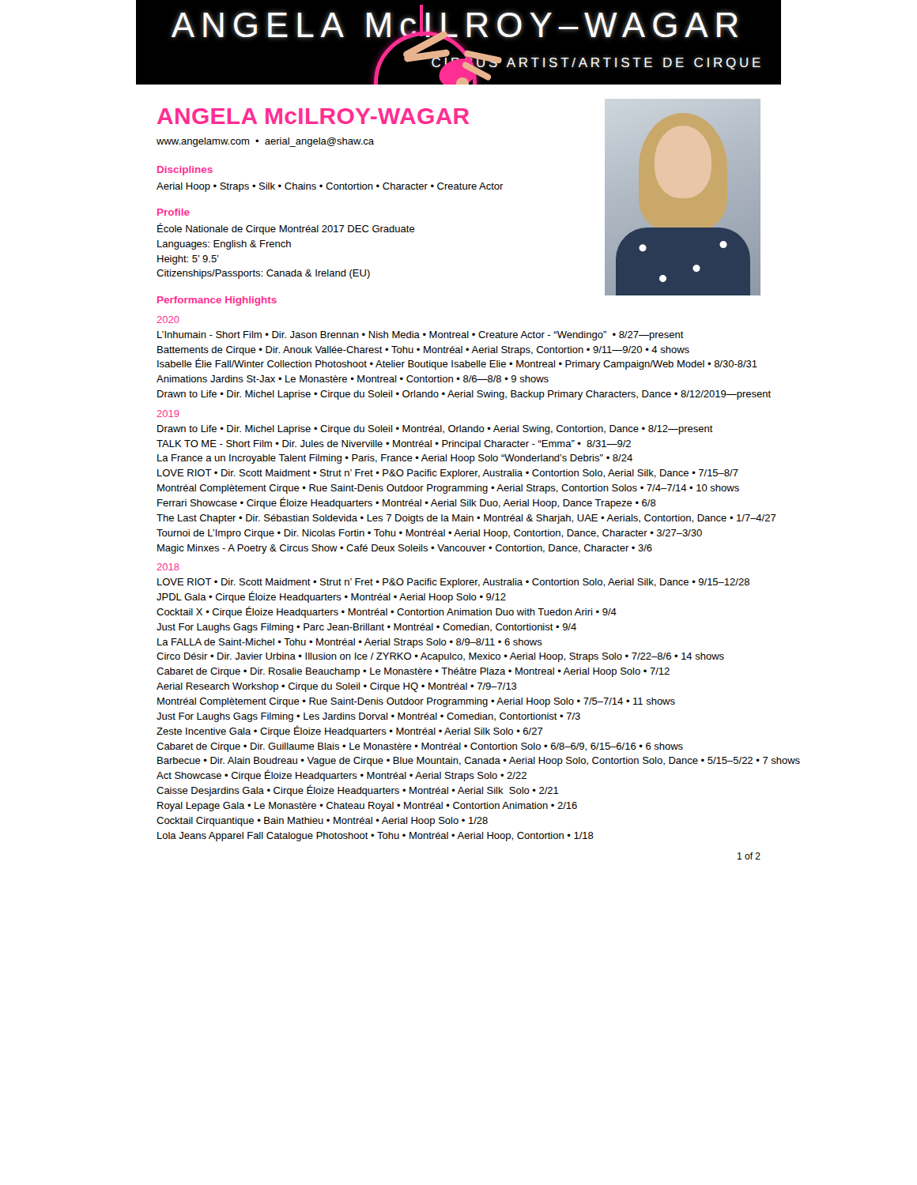ANGELA McILROY–WAGAR
CIRCUS ARTIST/ARTISTE DE CIRQUE
ANGELA McILROY-WAGAR
www.angelamw.com • aerial_angela@shaw.ca
Disciplines
Aerial Hoop • Straps • Silk • Chains • Contortion • Character • Creature Actor
Profile
École Nationale de Cirque Montréal 2017 DEC Graduate
Languages: English & French
Height: 5’ 9.5’
Citizenships/Passports: Canada & Ireland (EU)
Performance Highlights
2020
L’Inhumain - Short Film • Dir. Jason Brennan • Nish Media • Montreal • Creature Actor - “Wendingo” • 8/27—present
Battements de Cirque • Dir. Anouk Vallée-Charest • Tohu • Montréal • Aerial Straps, Contortion • 9/11—9/20 • 4 shows
Isabelle Élie Fall/Winter Collection Photoshoot • Atelier Boutique Isabelle Elie • Montreal • Primary Campaign/Web Model • 8/30-8/31
Animations Jardins St-Jax • Le Monastère • Montreal • Contortion • 8/6—8/8 • 9 shows
Drawn to Life • Dir. Michel Laprise • Cirque du Soleil • Orlando • Aerial Swing, Backup Primary Characters, Dance • 8/12/2019—present
2019
Drawn to Life • Dir. Michel Laprise • Cirque du Soleil • Montréal, Orlando • Aerial Swing, Contortion, Dance • 8/12—present
TALK TO ME - Short Film • Dir. Jules de Niverville • Montréal • Principal Character - “Emma” • 8/31—9/2
La France a un Incroyable Talent Filming • Paris, France • Aerial Hoop Solo “Wonderland’s Debris" • 8/24
LOVE RIOT • Dir. Scott Maidment • Strut n’ Fret • P&O Pacific Explorer, Australia • Contortion Solo, Aerial Silk, Dance • 7/15–8/7
Montréal Complètement Cirque • Rue Saint-Denis Outdoor Programming • Aerial Straps, Contortion Solos • 7/4–7/14 • 10 shows
Ferrari Showcase • Cirque Éloize Headquarters • Montréal • Aerial Silk Duo, Aerial Hoop, Dance Trapeze • 6/8
The Last Chapter • Dir. Sébastian Soldevida • Les 7 Doigts de la Main • Montréal & Sharjah, UAE • Aerials, Contortion, Dance • 1/7–4/27
Tournoi de L’Impro Cirque • Dir. Nicolas Fortin • Tohu • Montréal • Aerial Hoop, Contortion, Dance, Character • 3/27–3/30
Magic Minxes - A Poetry & Circus Show • Café Deux Soleils • Vancouver • Contortion, Dance, Character • 3/6
2018
LOVE RIOT • Dir. Scott Maidment • Strut n’ Fret • P&O Pacific Explorer, Australia • Contortion Solo, Aerial Silk, Dance • 9/15–12/28
JPDL Gala • Cirque Éloize Headquarters • Montréal • Aerial Hoop Solo • 9/12
Cocktail X • Cirque Éloize Headquarters • Montréal • Contortion Animation Duo with Tuedon Ariri • 9/4
Just For Laughs Gags Filming • Parc Jean-Brillant • Montréal • Comedian, Contortionist • 9/4
La FALLA de Saint-Michel • Tohu • Montréal • Aerial Straps Solo • 8/9–8/11 • 6 shows
Circo Désir • Dir. Javier Urbina • Illusion on Ice / ZYRKO • Acapulco, Mexico • Aerial Hoop, Straps Solo • 7/22–8/6 • 14 shows
Cabaret de Cirque • Dir. Rosalie Beauchamp • Le Monastère • Théâtre Plaza • Montreal • Aerial Hoop Solo • 7/12
Aerial Research Workshop • Cirque du Soleil • Cirque HQ • Montréal • 7/9–7/13
Montréal Complètement Cirque • Rue Saint-Denis Outdoor Programming • Aerial Hoop Solo • 7/5–7/14 • 11 shows
Just For Laughs Gags Filming • Les Jardins Dorval • Montréal • Comedian, Contortionist • 7/3
Zeste Incentive Gala • Cirque Éloize Headquarters • Montréal • Aerial Silk Solo • 6/27
Cabaret de Cirque • Dir. Guillaume Blais • Le Monastère • Montréal • Contortion Solo • 6/8–6/9, 6/15–6/16 • 6 shows
Barbecue • Dir. Alain Boudreau • Vague de Cirque • Blue Mountain, Canada • Aerial Hoop Solo, Contortion Solo, Dance • 5/15–5/22 • 7 shows
Act Showcase • Cirque Éloize Headquarters • Montréal • Aerial Straps Solo • 2/22
Caisse Desjardins Gala • Cirque Éloize Headquarters • Montréal • Aerial Silk Solo • 2/21
Royal Lepage Gala • Le Monastère • Chateau Royal • Montréal • Contortion Animation • 2/16
Cocktail Cirquantique • Bain Mathieu • Montréal • Aerial Hoop Solo • 1/28
Lola Jeans Apparel Fall Catalogue Photoshoot • Tohu • Montréal • Aerial Hoop, Contortion • 1/18
1 of 2